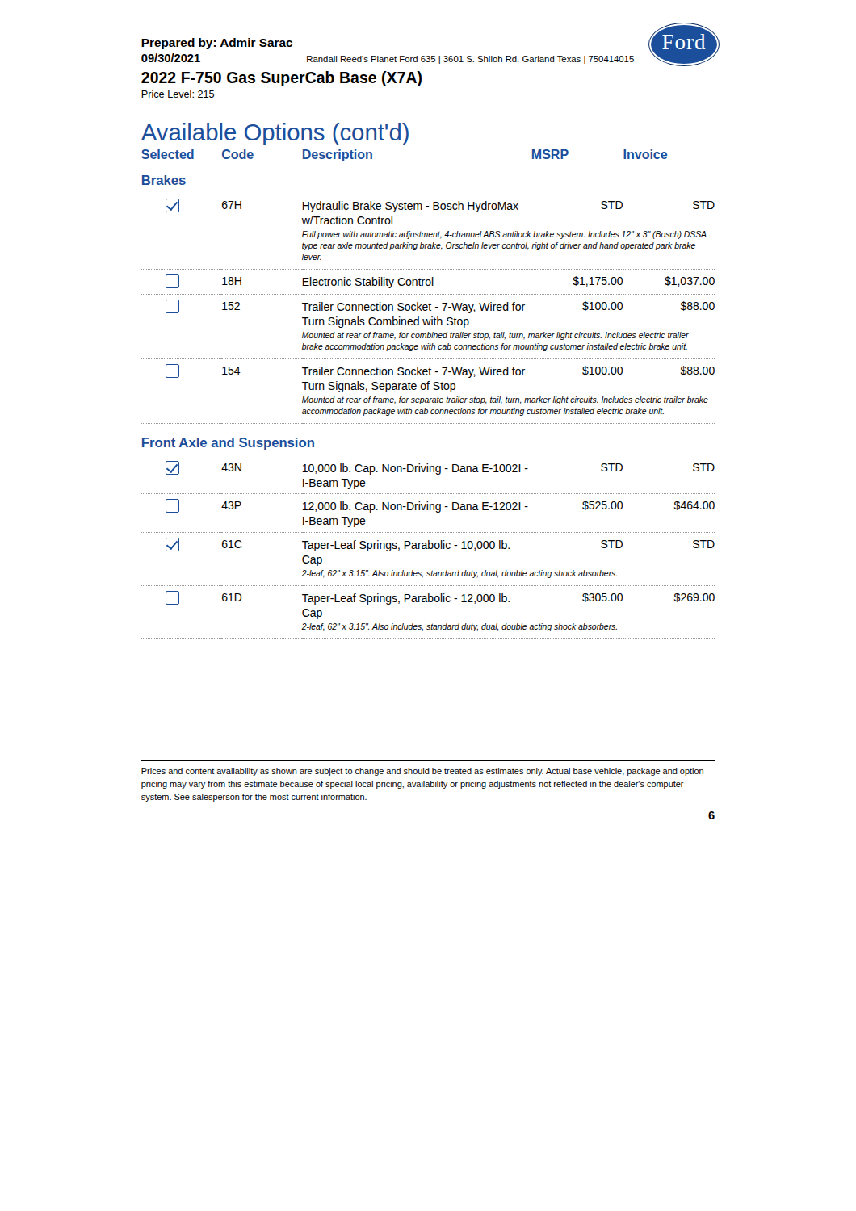Ford
Prepared by: Admir Sarac
09/30/2021
Randall Reed's Planet Ford 635 | 3601 S. Shiloh Rd. Garland Texas | 750414015
2022 F-750 Gas SuperCab Base (X7A)
Price Level: 215
Available Options (cont'd)
| Selected | Code | Description | MSRP | Invoice |
| --- | --- | --- | --- | --- |
| Brakes |
| | 67H | Hydraulic Brake System - Bosch HydroMax w/Traction Control | STD | STD |
| | | Full power with automatic adjustment, 4-channel ABS antilock brake system. Includes 12" x 3" (Bosch) DSSA type rear axle mounted parking brake, Orscheln lever control, right of driver and hand operated park brake lever. |
| | 18H | Electronic Stability Control | $1,175.00 | $1,037.00 |
| | 152 | Trailer Connection Socket - 7-Way, Wired for Turn Signals Combined with Stop | $100.00 | $88.00 |
| | | Mounted at rear of frame, for combined trailer stop, tail, turn, marker light circuits. Includes electric trailer brake accommodation package with cab connections for mounting customer installed electric brake unit. |
| | 154 | Trailer Connection Socket - 7-Way, Wired for Turn Signals, Separate of Stop | $100.00 | $88.00 |
| | | Mounted at rear of frame, for separate trailer stop, tail, turn, marker light circuits. Includes electric trailer brake accommodation package with cab connections for mounting customer installed electric brake unit. |
| Front Axle and Suspension |
| | 43N | 10,000 lb. Cap. Non-Driving - Dana E-1002I - I-Beam Type | STD | STD |
| | 43P | 12,000 lb. Cap. Non-Driving - Dana E-1202I - I-Beam Type | $525.00 | $464.00 |
| | 61C | Taper-Leaf Springs, Parabolic - 10,000 lb. Cap | STD | STD |
| | | 2-leaf, 62" x 3.15". Also includes, standard duty, dual, double acting shock absorbers. |
| | 61D | Taper-Leaf Springs, Parabolic - 12,000 lb. Cap | $305.00 | $269.00 |
| | | 2-leaf, 62" x 3.15". Also includes, standard duty, dual, double acting shock absorbers. |
Prices and content availability as shown are subject to change and should be treated as estimates only. Actual base vehicle, package and option pricing may vary from this estimate because of special local pricing, availability or pricing adjustments not reflected in the dealer's computer system. See salesperson for the most current information.
6